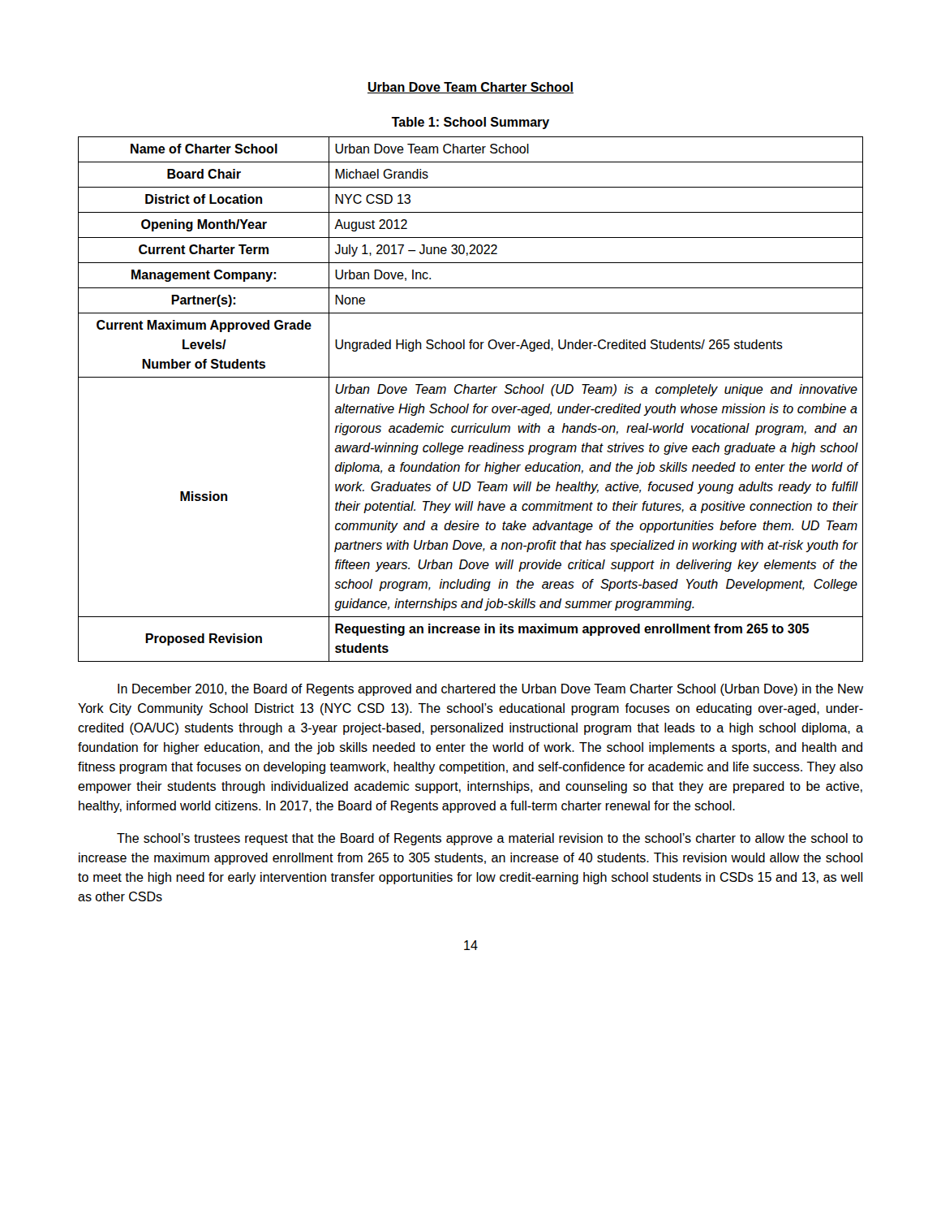Urban Dove Team Charter School
Table 1: School Summary
| Name of Charter School | Urban Dove Team Charter School |
| Board Chair | Michael Grandis |
| District of Location | NYC CSD 13 |
| Opening Month/Year | August 2012 |
| Current Charter Term | July 1, 2017 – June 30,2022 |
| Management Company: | Urban Dove, Inc. |
| Partner(s): | None |
| Current Maximum Approved Grade Levels/ Number of Students | Ungraded High School for Over-Aged, Under-Credited Students/ 265 students |
| Mission | Urban Dove Team Charter School (UD Team) is a completely unique and innovative alternative High School for over-aged, under-credited youth whose mission is to combine a rigorous academic curriculum with a hands-on, real-world vocational program, and an award-winning college readiness program that strives to give each graduate a high school diploma, a foundation for higher education, and the job skills needed to enter the world of work. Graduates of UD Team will be healthy, active, focused young adults ready to fulfill their potential. They will have a commitment to their futures, a positive connection to their community and a desire to take advantage of the opportunities before them. UD Team partners with Urban Dove, a non-profit that has specialized in working with at-risk youth for fifteen years. Urban Dove will provide critical support in delivering key elements of the school program, including in the areas of Sports-based Youth Development, College guidance, internships and job-skills and summer programming. |
| Proposed Revision | Requesting an increase in its maximum approved enrollment from 265 to 305 students |
In December 2010, the Board of Regents approved and chartered the Urban Dove Team Charter School (Urban Dove) in the New York City Community School District 13 (NYC CSD 13). The school’s educational program focuses on educating over-aged, under-credited (OA/UC) students through a 3-year project-based, personalized instructional program that leads to a high school diploma, a foundation for higher education, and the job skills needed to enter the world of work. The school implements a sports, and health and fitness program that focuses on developing teamwork, healthy competition, and self-confidence for academic and life success. They also empower their students through individualized academic support, internships, and counseling so that they are prepared to be active, healthy, informed world citizens. In 2017, the Board of Regents approved a full-term charter renewal for the school.
The school’s trustees request that the Board of Regents approve a material revision to the school’s charter to allow the school to increase the maximum approved enrollment from 265 to 305 students, an increase of 40 students. This revision would allow the school to meet the high need for early intervention transfer opportunities for low credit-earning high school students in CSDs 15 and 13, as well as other CSDs
14